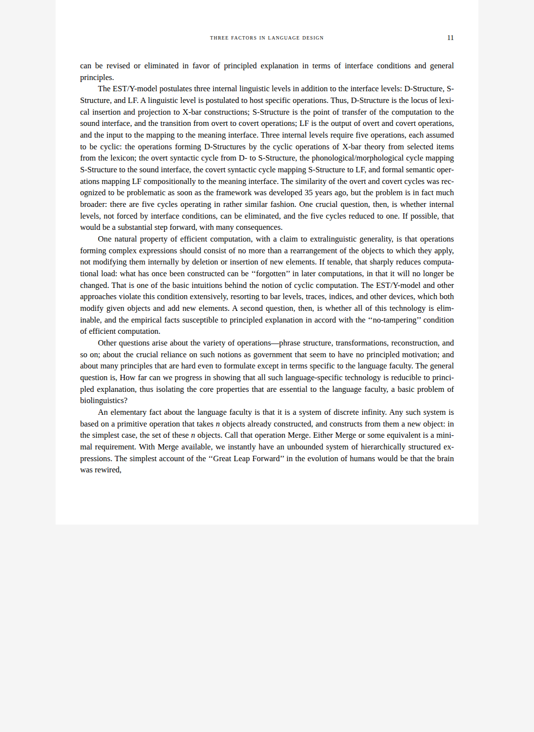three factors in language design 11
can be revised or eliminated in favor of principled explanation in terms of interface conditions and general principles.
The EST/Y-model postulates three internal linguistic levels in addition to the interface levels: D-Structure, S-Structure, and LF. A linguistic level is postulated to host specific operations. Thus, D-Structure is the locus of lexical insertion and projection to X-bar constructions; S-Structure is the point of transfer of the computation to the sound interface, and the transition from overt to covert operations; LF is the output of overt and covert operations, and the input to the mapping to the meaning interface. Three internal levels require five operations, each assumed to be cyclic: the operations forming D-Structures by the cyclic operations of X-bar theory from selected items from the lexicon; the overt syntactic cycle from D- to S-Structure, the phonological/morphological cycle mapping S-Structure to the sound interface, the covert syntactic cycle mapping S-Structure to LF, and formal semantic operations mapping LF compositionally to the meaning interface. The similarity of the overt and covert cycles was recognized to be problematic as soon as the framework was developed 35 years ago, but the problem is in fact much broader: there are five cycles operating in rather similar fashion. One crucial question, then, is whether internal levels, not forced by interface conditions, can be eliminated, and the five cycles reduced to one. If possible, that would be a substantial step forward, with many consequences.
One natural property of efficient computation, with a claim to extralinguistic generality, is that operations forming complex expressions should consist of no more than a rearrangement of the objects to which they apply, not modifying them internally by deletion or insertion of new elements. If tenable, that sharply reduces computational load: what has once been constructed can be ‘‘forgotten’’ in later computations, in that it will no longer be changed. That is one of the basic intuitions behind the notion of cyclic computation. The EST/Y-model and other approaches violate this condition extensively, resorting to bar levels, traces, indices, and other devices, which both modify given objects and add new elements. A second question, then, is whether all of this technology is eliminable, and the empirical facts susceptible to principled explanation in accord with the ‘‘no-tampering’’ condition of efficient computation.
Other questions arise about the variety of operations—phrase structure, transformations, reconstruction, and so on; about the crucial reliance on such notions as government that seem to have no principled motivation; and about many principles that are hard even to formulate except in terms specific to the language faculty. The general question is, How far can we progress in showing that all such language-specific technology is reducible to principled explanation, thus isolating the core properties that are essential to the language faculty, a basic problem of biolinguistics?
An elementary fact about the language faculty is that it is a system of discrete infinity. Any such system is based on a primitive operation that takes n objects already constructed, and constructs from them a new object: in the simplest case, the set of these n objects. Call that operation Merge. Either Merge or some equivalent is a minimal requirement. With Merge available, we instantly have an unbounded system of hierarchically structured expressions. The simplest account of the ‘‘Great Leap Forward’’ in the evolution of humans would be that the brain was rewired,